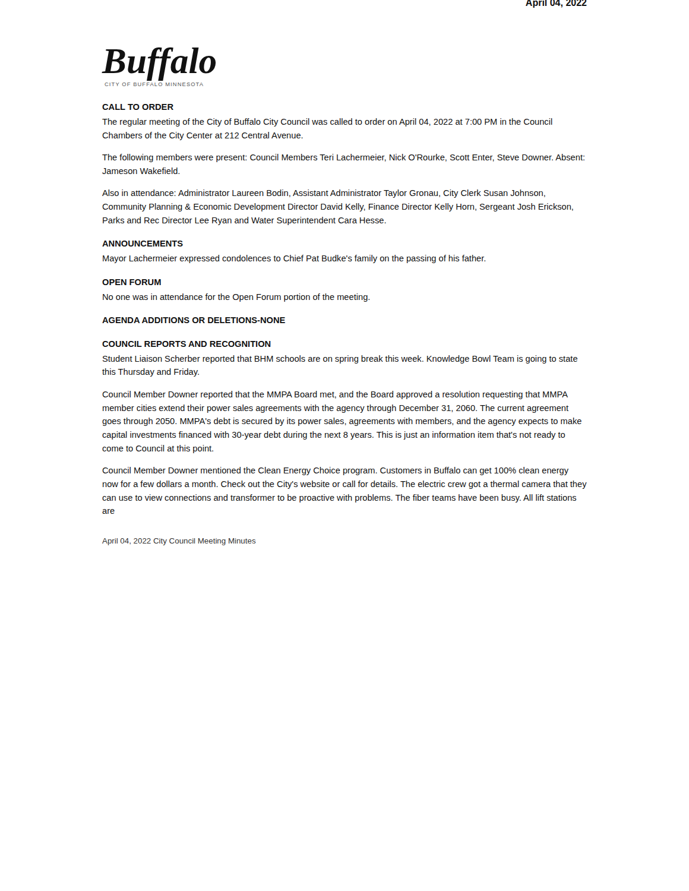Buffalo
City of Buffalo Minnesota
BUFFALO CITY COUNCIL MINUTES
April 04, 2022
Call to Order
The regular meeting of the City of Buffalo City Council was called to order on April 04, 2022 at 7:00 PM in the Council Chambers of the City Center at 212 Central Avenue.
The following members were present: Council Members Teri Lachermeier, Nick O'Rourke, Scott Enter, Steve Downer. Absent: Jameson Wakefield.
Also in attendance: Administrator Laureen Bodin, Assistant Administrator Taylor Gronau, City Clerk Susan Johnson, Community Planning & Economic Development Director David Kelly, Finance Director Kelly Horn, Sergeant Josh Erickson, Parks and Rec Director Lee Ryan and Water Superintendent Cara Hesse.
Announcements
Mayor Lachermeier expressed condolences to Chief Pat Budke's family on the passing of his father.
Open Forum
No one was in attendance for the Open Forum portion of the meeting.
Agenda Additions or Deletions-None
Council Reports and Recognition
Student Liaison Scherber reported that BHM schools are on spring break this week. Knowledge Bowl Team is going to state this Thursday and Friday.
Council Member Downer reported that the MMPA Board met, and the Board approved a resolution requesting that MMPA member cities extend their power sales agreements with the agency through December 31, 2060. The current agreement goes through 2050. MMPA's debt is secured by its power sales, agreements with members, and the agency expects to make capital investments financed with 30-year debt during the next 8 years. This is just an information item that's not ready to come to Council at this point.
Council Member Downer mentioned the Clean Energy Choice program. Customers in Buffalo can get 100% clean energy now for a few dollars a month. Check out the City's website or call for details. The electric crew got a thermal camera that they can use to view connections and transformer to be proactive with problems. The fiber teams have been busy. All lift stations are
April 04, 2022 City Council Meeting Minutes